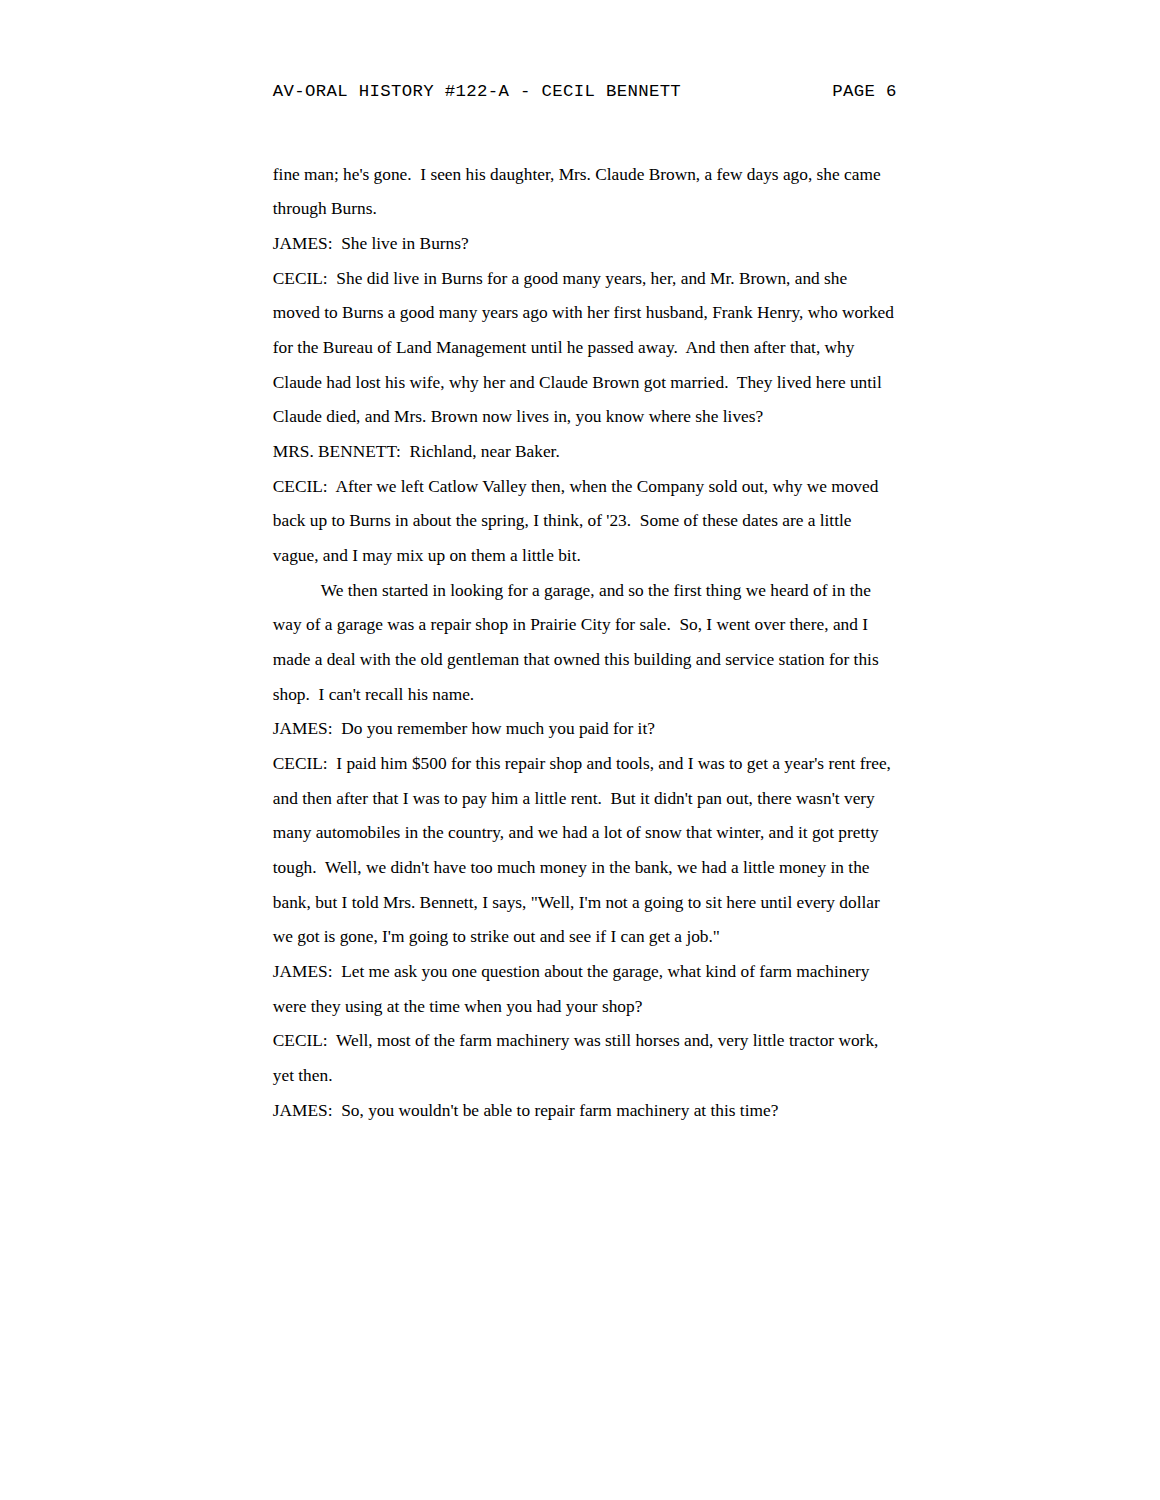AV-ORAL HISTORY #122-A - CECIL BENNETT PAGE 6
fine man; he's gone. I seen his daughter, Mrs. Claude Brown, a few days ago, she came through Burns.
JAMES: She live in Burns?
CECIL: She did live in Burns for a good many years, her, and Mr. Brown, and she moved to Burns a good many years ago with her first husband, Frank Henry, who worked for the Bureau of Land Management until he passed away. And then after that, why Claude had lost his wife, why her and Claude Brown got married. They lived here until Claude died, and Mrs. Brown now lives in, you know where she lives?
MRS. BENNETT: Richland, near Baker.
CECIL: After we left Catlow Valley then, when the Company sold out, why we moved back up to Burns in about the spring, I think, of '23. Some of these dates are a little vague, and I may mix up on them a little bit.
We then started in looking for a garage, and so the first thing we heard of in the way of a garage was a repair shop in Prairie City for sale. So, I went over there, and I made a deal with the old gentleman that owned this building and service station for this shop. I can't recall his name.
JAMES: Do you remember how much you paid for it?
CECIL: I paid him $500 for this repair shop and tools, and I was to get a year's rent free, and then after that I was to pay him a little rent. But it didn't pan out, there wasn't very many automobiles in the country, and we had a lot of snow that winter, and it got pretty tough. Well, we didn't have too much money in the bank, we had a little money in the bank, but I told Mrs. Bennett, I says, "Well, I'm not a going to sit here until every dollar we got is gone, I'm going to strike out and see if I can get a job."
JAMES: Let me ask you one question about the garage, what kind of farm machinery were they using at the time when you had your shop?
CECIL: Well, most of the farm machinery was still horses and, very little tractor work, yet then.
JAMES: So, you wouldn't be able to repair farm machinery at this time?